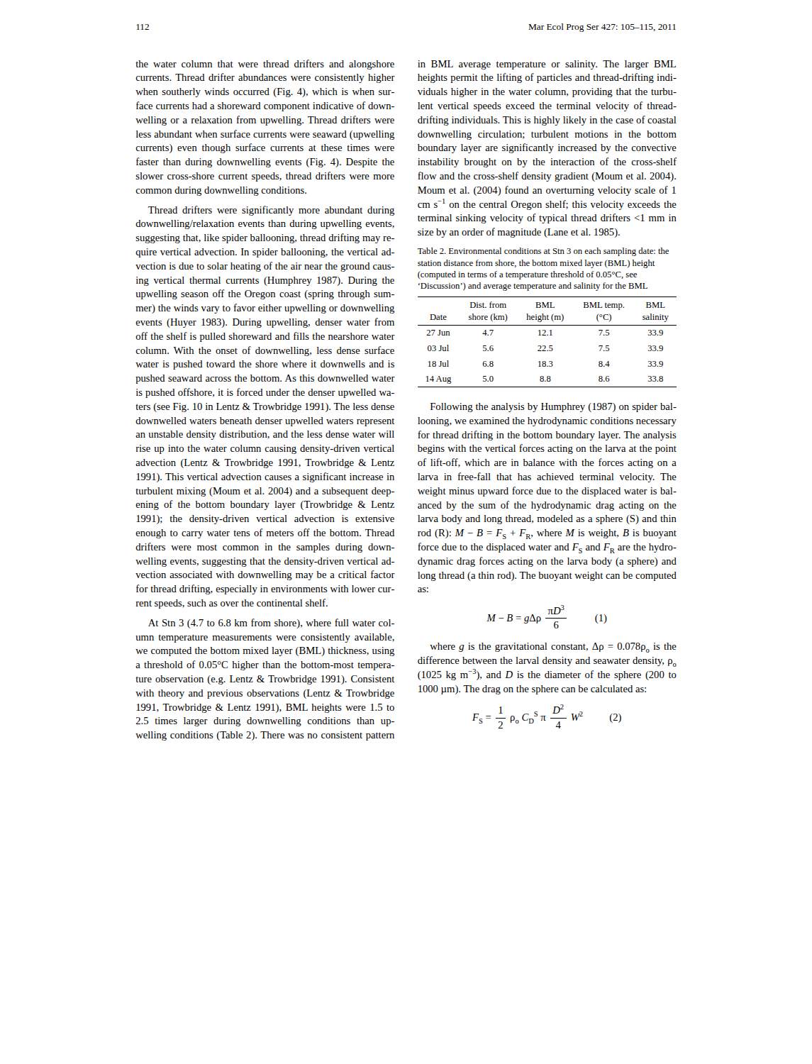112 Mar Ecol Prog Ser 427: 105–115, 2011
the water column that were thread drifters and alongshore currents. Thread drifter abundances were consistently higher when southerly winds occurred (Fig. 4), which is when surface currents had a shoreward component indicative of downwelling or a relaxation from upwelling. Thread drifters were less abundant when surface currents were seaward (upwelling currents) even though surface currents at these times were faster than during downwelling events (Fig. 4). Despite the slower cross-shore current speeds, thread drifters were more common during downwelling conditions.
Thread drifters were significantly more abundant during downwelling/relaxation events than during upwelling events, suggesting that, like spider ballooning, thread drifting may require vertical advection. In spider ballooning, the vertical advection is due to solar heating of the air near the ground causing vertical thermal currents (Humphrey 1987). During the upwelling season off the Oregon coast (spring through summer) the winds vary to favor either upwelling or downwelling events (Huyer 1983). During upwelling, denser water from off the shelf is pulled shoreward and fills the nearshore water column. With the onset of downwelling, less dense surface water is pushed toward the shore where it downwells and is pushed seaward across the bottom. As this downwelled water is pushed offshore, it is forced under the denser upwelled waters (see Fig. 10 in Lentz & Trowbridge 1991). The less dense downwelled waters beneath denser upwelled waters represent an unstable density distribution, and the less dense water will rise up into the water column causing density-driven vertical advection (Lentz & Trowbridge 1991, Trowbridge & Lentz 1991). This vertical advection causes a significant increase in turbulent mixing (Moum et al. 2004) and a subsequent deepening of the bottom boundary layer (Trowbridge & Lentz 1991); the density-driven vertical advection is extensive enough to carry water tens of meters off the bottom. Thread drifters were most common in the samples during downwelling events, suggesting that the density-driven vertical advection associated with downwelling may be a critical factor for thread drifting, especially in environments with lower current speeds, such as over the continental shelf.
At Stn 3 (4.7 to 6.8 km from shore), where full water column temperature measurements were consistently available, we computed the bottom mixed layer (BML) thickness, using a threshold of 0.05°C higher than the bottom-most temperature observation (e.g. Lentz & Trowbridge 1991). Consistent with theory and previous observations (Lentz & Trowbridge 1991, Trowbridge & Lentz 1991), BML heights were 1.5 to 2.5 times larger during downwelling conditions than upwelling conditions (Table 2). There was no consistent pattern in BML average temperature or salinity. The larger BML heights permit the lifting of particles and thread-drifting individuals higher in the water column, providing that the turbulent vertical speeds exceed the terminal velocity of thread-drifting individuals. This is highly likely in the case of coastal downwelling circulation; turbulent motions in the bottom boundary layer are significantly increased by the convective instability brought on by the interaction of the cross-shelf flow and the cross-shelf density gradient (Moum et al. 2004). Moum et al. (2004) found an overturning velocity scale of 1 cm s−1 on the central Oregon shelf; this velocity exceeds the terminal sinking velocity of typical thread drifters <1 mm in size by an order of magnitude (Lane et al. 1985).
Table 2. Environmental conditions at Stn 3 on each sampling date: the station distance from shore, the bottom mixed layer (BML) height (computed in terms of a temperature threshold of 0.05°C, see ‘Discussion’) and average temperature and salinity for the BML
| Date | Dist. from shore (km) | BML height (m) | BML temp. (°C) | BML salinity |
| --- | --- | --- | --- | --- |
| 27 Jun | 4.7 | 12.1 | 7.5 | 33.9 |
| 03 Jul | 5.6 | 22.5 | 7.5 | 33.9 |
| 18 Jul | 6.8 | 18.3 | 8.4 | 33.9 |
| 14 Aug | 5.0 | 8.8 | 8.6 | 33.8 |
Following the analysis by Humphrey (1987) on spider ballooning, we examined the hydrodynamic conditions necessary for thread drifting in the bottom boundary layer. The analysis begins with the vertical forces acting on the larva at the point of lift-off, which are in balance with the forces acting on a larva in free-fall that has achieved terminal velocity. The weight minus upward force due to the displaced water is balanced by the sum of the hydrodynamic drag acting on the larva body and long thread, modeled as a sphere (S) and thin rod (R): M − B = FS + FR, where M is weight, B is buoyant force due to the displaced water and FS and FR are the hydrodynamic drag forces acting on the larva body (a sphere) and long thread (a thin rod). The buoyant weight can be computed as:
M − B = g Δρ πD36 (1)
where g is the gravitational constant, Δρ = 0.078ρo is the difference between the larval density and seawater density, ρo (1025 kg m−3), and D is the diameter of the sphere (200 to 1000 µm). The drag on the sphere can be calculated as:
FS = 12 ρo CDS π D24 W2 (2)